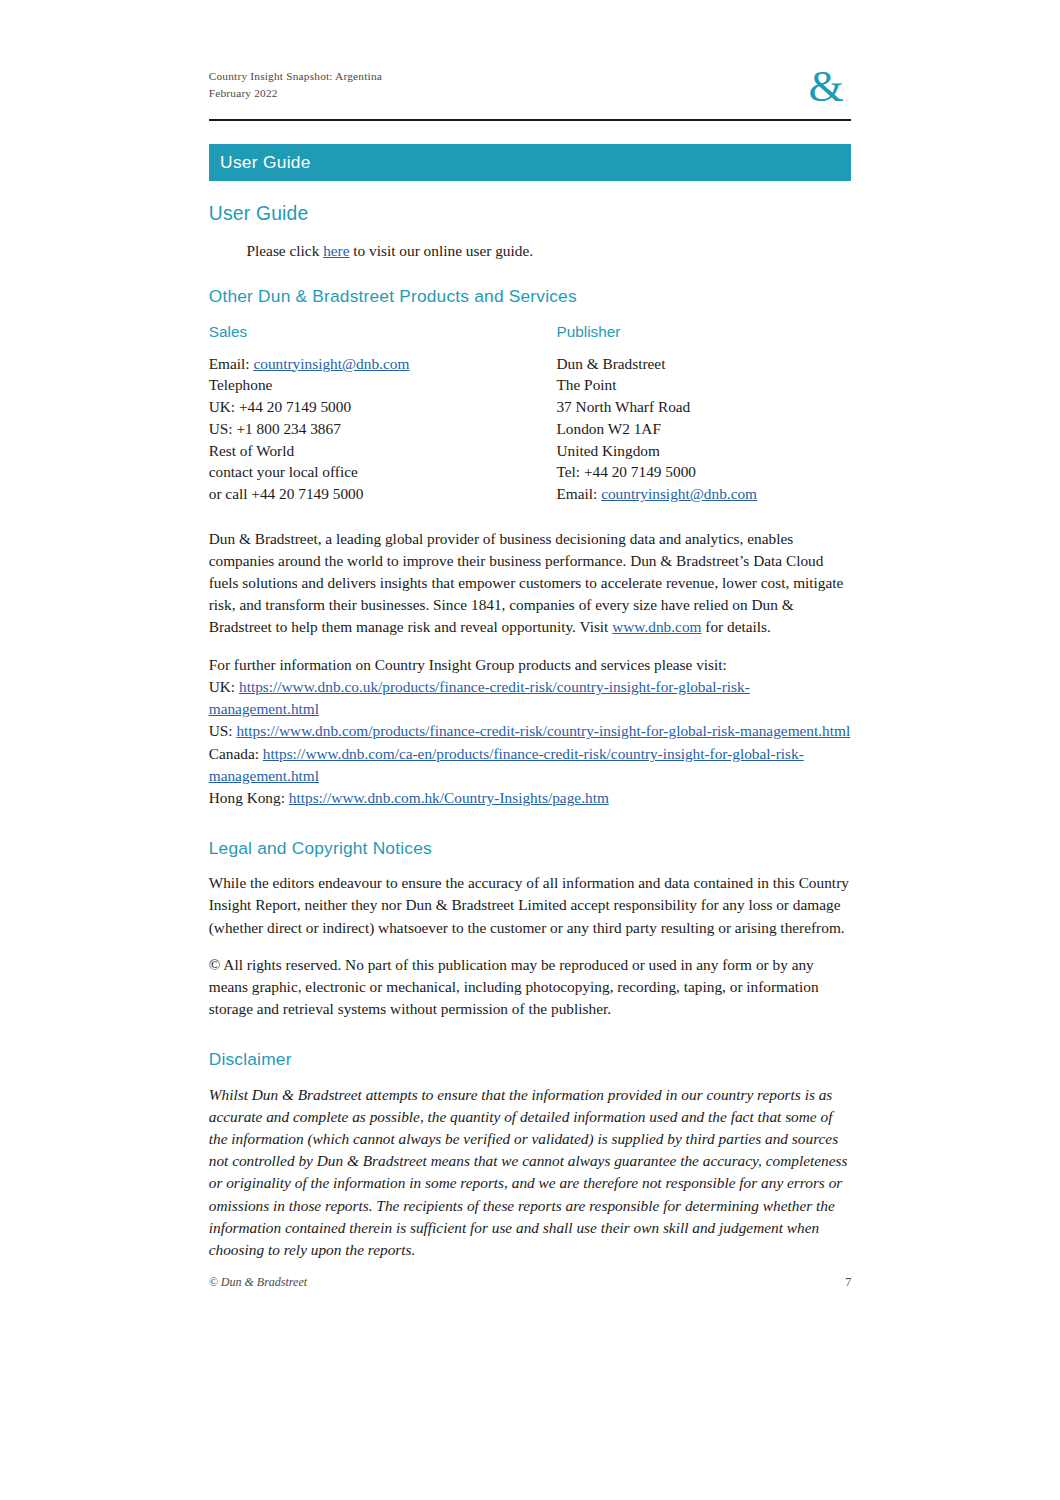Country Insight Snapshot: Argentina
February 2022
&
User Guide
User Guide
Please click here to visit our online user guide.
Other Dun & Bradstreet Products and Services
Sales
Email: countryinsight@dnb.com
Telephone
UK: +44 20 7149 5000
US: +1 800 234 3867
Rest of World
contact your local office
or call +44 20 7149 5000
Publisher
Dun & Bradstreet
The Point
37 North Wharf Road
London W2 1AF
United Kingdom
Tel: +44 20 7149 5000
Email: countryinsight@dnb.com
Dun & Bradstreet, a leading global provider of business decisioning data and analytics, enables companies around the world to improve their business performance. Dun & Bradstreet’s Data Cloud fuels solutions and delivers insights that empower customers to accelerate revenue, lower cost, mitigate risk, and transform their businesses. Since 1841, companies of every size have relied on Dun & Bradstreet to help them manage risk and reveal opportunity. Visit www.dnb.com for details.
For further information on Country Insight Group products and services please visit:
UK: https://www.dnb.co.uk/products/finance-credit-risk/country-insight-for-global-risk-management.html
US: https://www.dnb.com/products/finance-credit-risk/country-insight-for-global-risk-management.html
Canada: https://www.dnb.com/ca-en/products/finance-credit-risk/country-insight-for-global-risk-management.html
Hong Kong: https://www.dnb.com.hk/Country-Insights/page.htm
Legal and Copyright Notices
While the editors endeavour to ensure the accuracy of all information and data contained in this Country Insight Report, neither they nor Dun & Bradstreet Limited accept responsibility for any loss or damage (whether direct or indirect) whatsoever to the customer or any third party resulting or arising therefrom.
© All rights reserved. No part of this publication may be reproduced or used in any form or by any means graphic, electronic or mechanical, including photocopying, recording, taping, or information storage and retrieval systems without permission of the publisher.
Disclaimer
Whilst Dun & Bradstreet attempts to ensure that the information provided in our country reports is as accurate and complete as possible, the quantity of detailed information used and the fact that some of the information (which cannot always be verified or validated) is supplied by third parties and sources not controlled by Dun & Bradstreet means that we cannot always guarantee the accuracy, completeness or originality of the information in some reports, and we are therefore not responsible for any errors or omissions in those reports. The recipients of these reports are responsible for determining whether the information contained therein is sufficient for use and shall use their own skill and judgement when choosing to rely upon the reports.
© Dun & Bradstreet
7